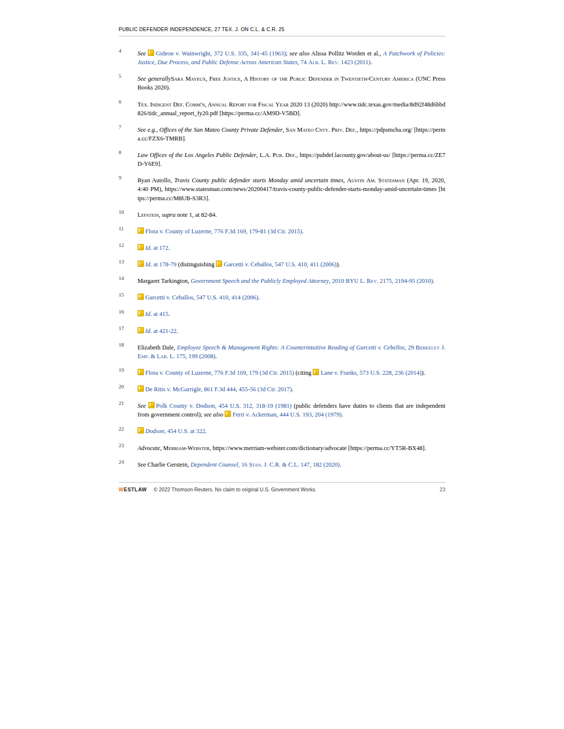Public Defender Independence, 27 Tex. J. on C.L. & C.R. 25
4 See Gideon v. Wainwright, 372 U.S. 335, 341-45 (1963); see also Alissa Pollitz Worden et al., A Patchwork of Policies: Justice, Due Process, and Public Defense Across American States, 74 Alb. L. Rev. 1423 (2011).
5 See generally Sara Mayeux, Free Justice, A History of the Public Defender in Twentieth-Century America (UNC Press Books 2020).
6 Tex. Indigent Def. Comm'n, Annual Report for Fiscal Year 2020 13 (2020) http://www.tidc.texas.gov/media/8d92f48d6bbd826/tidc_annual_report_fy20.pdf [https://perma.cc/AM9D-V5BD].
7 See e.g., Offices of the San Mateo County Private Defender, San Mateo Cnty. Priv. Def., https://pdpsmcba.org/ [https://perma.cc/FZX6-TMRB].
8 Law Offices of the Los Angeles Public Defender, L.A. Pub. Def., https://pubdef.lacounty.gov/about-us/ [https://perma.cc/ZE7D-Y6E9].
9 Ryan Autollo, Travis County public defender starts Monday amid uncertain times, Austin Am. Statesman (Apr. 19, 2020, 4:40 PM), https://www.statesman.com/news/20200417/travis-county-public-defender-starts-monday-amid-uncertain-times [https://perma.cc/M8UB-S3R3].
10 Lefstein, supra note 1, at 82-84.
11 Flora v. County of Luzerne, 776 F.3d 169, 179-81 (3d Cir. 2015).
12 Id. at 172.
13 Id. at 178-79 (distinguishing Garcetti v. Ceballos, 547 U.S. 410, 411 (2006)).
14 Margaret Tarkington, Government Speech and the Publicly Employed Attorney, 2010 BYU L. Rev. 2175, 2194-95 (2010).
15 Garcetti v. Ceballos, 547 U.S. 410, 414 (2006).
16 Id. at 415.
17 Id. at 421-22.
18 Elizabeth Dale, Employee Speech & Management Rights: A Counterintuitive Reading of Garcetti v. Cebellos, 29 Berkeley J. Emp. & Lab. L. 175, 199 (2008).
19 Flora v. County of Luzerne, 776 F.3d 169, 179 (3d Cir. 2015) (citing Lane v. Franks, 573 U.S. 228, 236 (2014)).
20 De Ritis v. McGarrigle, 861 F.3d 444, 455-56 (3d Cir. 2017).
21 See Polk County v. Dodson, 454 U.S. 312, 318-19 (1981) (public defenders have duties to clients that are independent from government control); see also Ferri v. Ackerman, 444 U.S. 193, 204 (1979).
22 Dodson, 454 U.S. at 322.
23 Advocate, Merriam-Webster, https://www.merriam-webster.com/dictionary/advocate [https://perma.cc/YT5R-BX48].
24 See Charlie Gerstein, Dependent Counsel, 16 Stan. J. C.R. & C.L. 147, 182 (2020).
WESTLAW © 2022 Thomson Reuters. No claim to original U.S. Government Works. 23